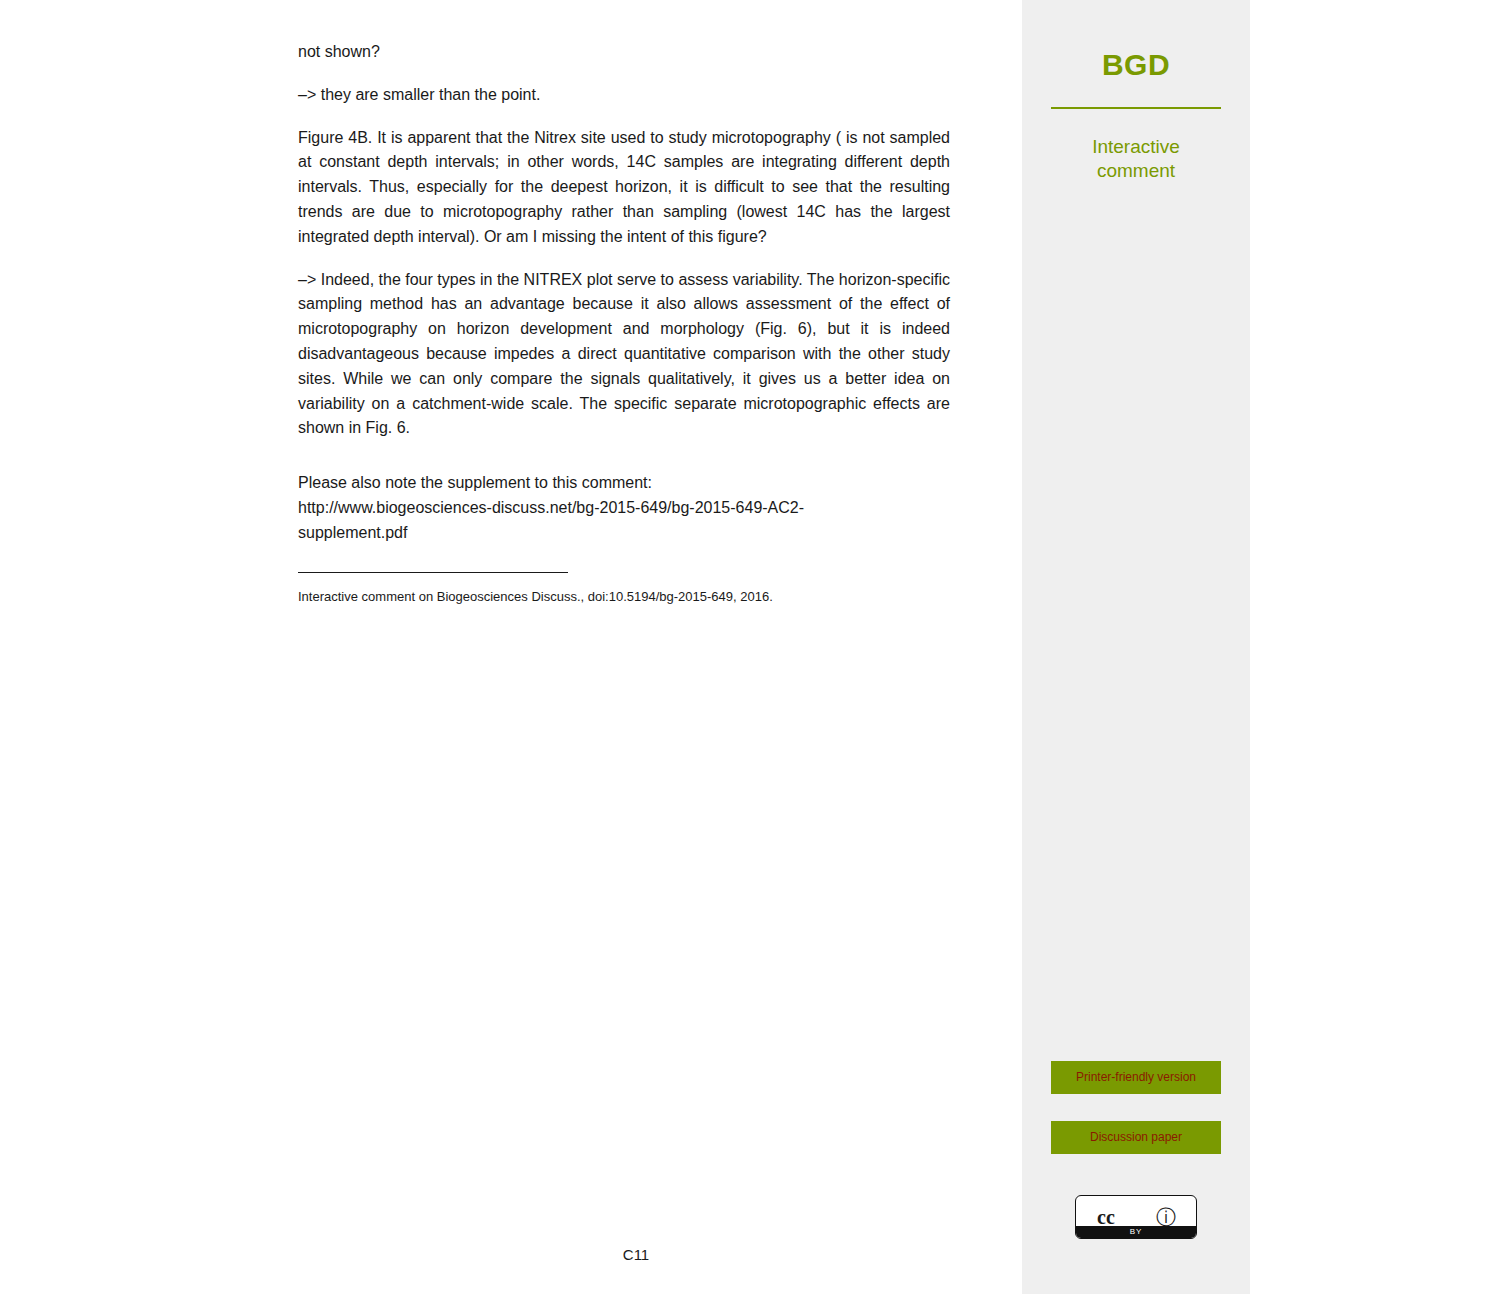BGD
Interactive
comment
Printer-friendly version Discussion paper
cc
ⓘ
BY
not shown?
–> they are smaller than the point.
Figure 4B. It is apparent that the Nitrex site used to study microtopography ( is not sampled at constant depth intervals; in other words, 14C samples are integrating different depth intervals. Thus, especially for the deepest horizon, it is difficult to see that the resulting trends are due to microtopography rather than sampling (lowest 14C has the largest integrated depth interval). Or am I missing the intent of this figure?
–> Indeed, the four types in the NITREX plot serve to assess variability. The horizon-specific sampling method has an advantage because it also allows assessment of the effect of microtopography on horizon development and morphology (Fig. 6), but it is indeed disadvantageous because impedes a direct quantitative comparison with the other study sites. While we can only compare the signals qualitatively, it gives us a better idea on variability on a catchment-wide scale. The specific separate microtopographic effects are shown in Fig. 6.
Please also note the supplement to this comment:
http://www.biogeosciences-discuss.net/bg-2015-649/bg-2015-649-AC2-
supplement.pdf
Interactive comment on Biogeosciences Discuss., doi:10.5194/bg-2015-649, 2016.
C11